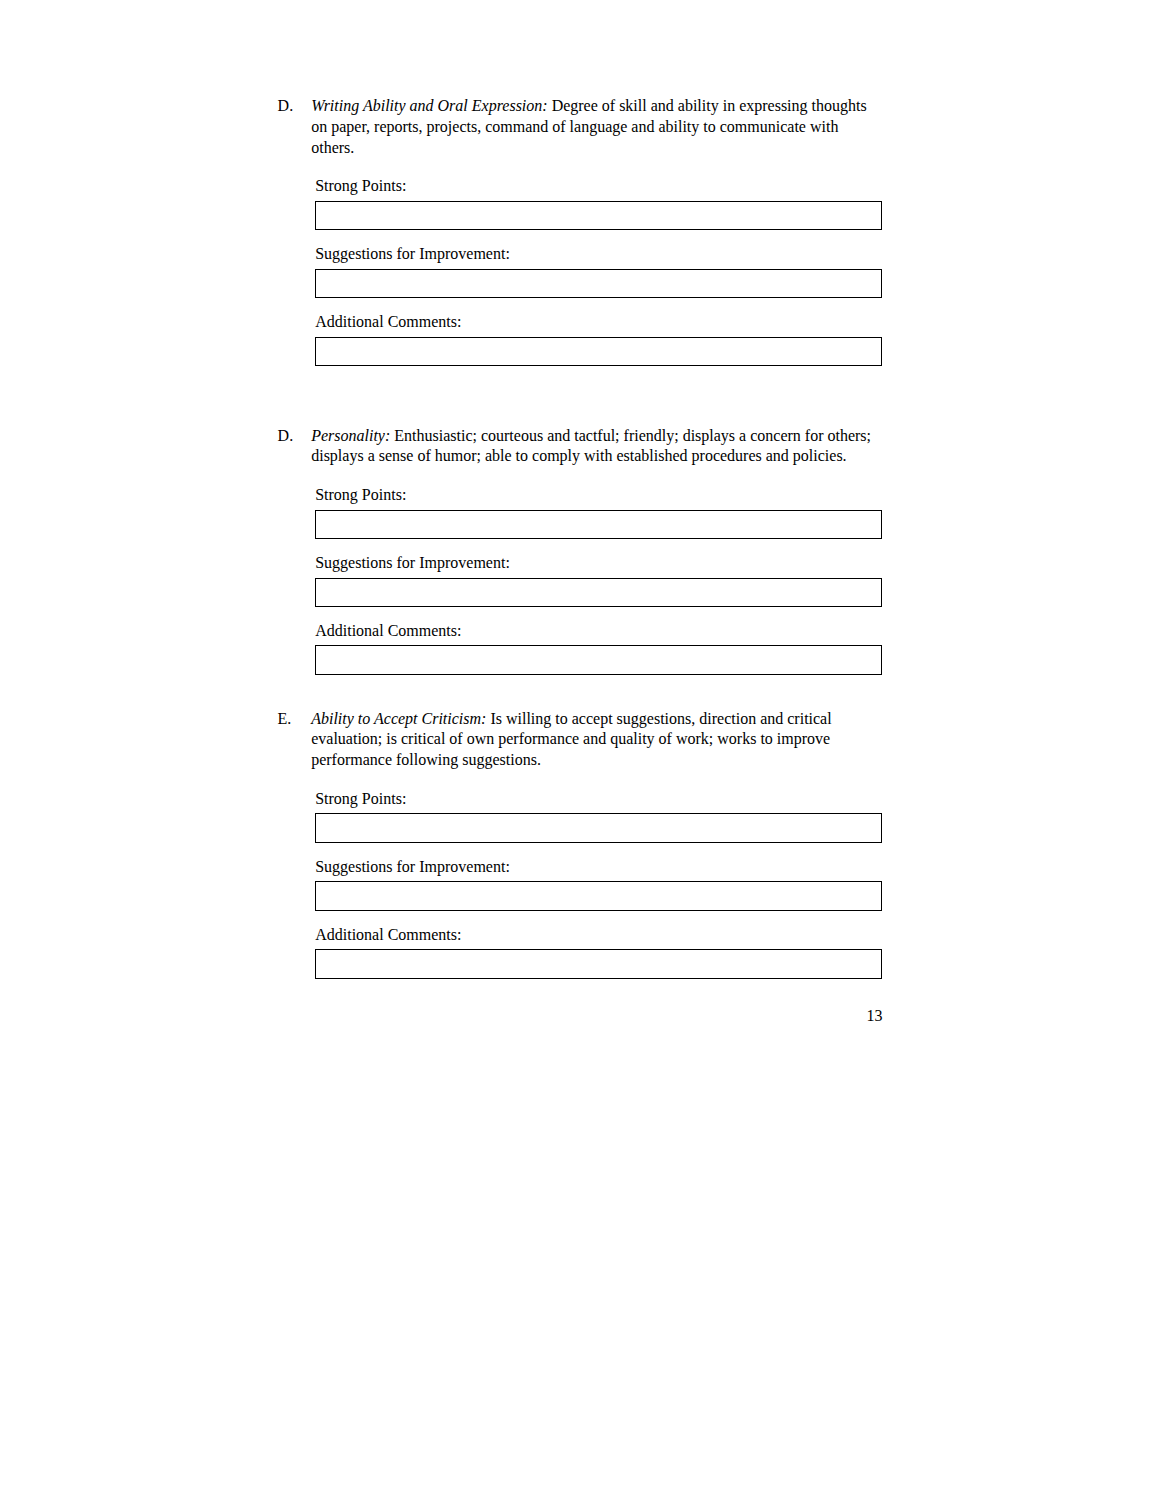D.
Writing Ability and Oral Expression: Degree of skill and ability in expressing thoughts on paper, reports, projects, command of language and ability to communicate with others.
Strong Points:
Suggestions for Improvement:
Additional Comments:
D.
Personality: Enthusiastic; courteous and tactful; friendly; displays a concern for others; displays a sense of humor; able to comply with established procedures and policies.
Strong Points:
Suggestions for Improvement:
Additional Comments:
E.
Ability to Accept Criticism: Is willing to accept suggestions, direction and critical evaluation; is critical of own performance and quality of work; works to improve performance following suggestions.
Strong Points:
Suggestions for Improvement:
Additional Comments:
13